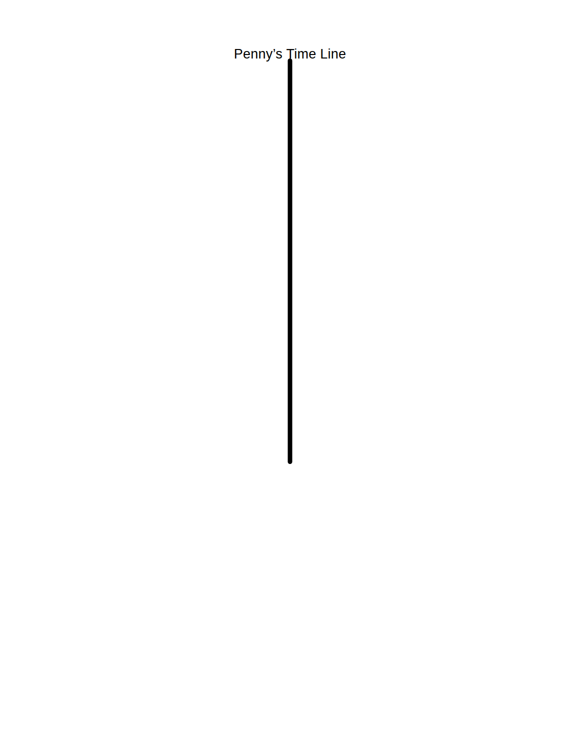Penny’s Time Line